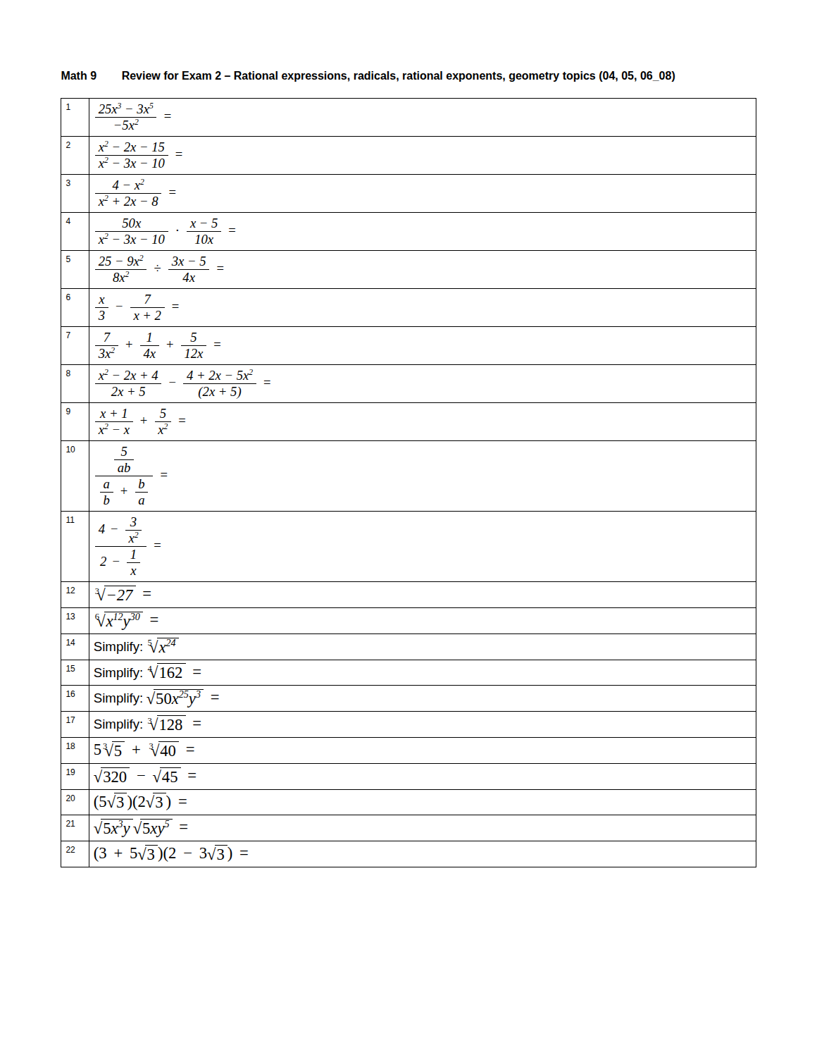Math 9 Review for Exam 2 – Rational expressions, radicals, rational exponents, geometry topics (04, 05, 06_08)
| 1 | 25 x 3 − 3 x 5 −5 x 2 = |
| 2 | x 2 − 2 x − 15 x 2 − 3 x − 10 = |
| 3 | 4 − x 2 x 2 + 2 x − 8 = |
| 4 | 50 x x 2 − 3 x − 10 · x − 5 10 x = |
| 5 | 25 − 9 x 2 8 x 2 ÷ 3 x − 5 4 x = |
| 6 | x 3 − 7 x + 2 = |
| 7 | 7 3 x 2 + 1 4 x + 5 12 x = |
| 8 | x 2 − 2 x + 4 2 x + 5 − 4 + 2 x − 5 x 2 (2 x + 5) = |
| 9 | x + 1 x 2 − x + 5 x 2 = |
| 10 | 5 ab a b + b a = |
| 11 | 4 − 3 x 2 2 − 1 x = |
| 12 | 3 √ −27 = |
| 13 | 6 √ x 12 y 30 = |
| 14 | Simplify: 5 √ x 24 |
| 15 | Simplify: 4 √ 162 = |
| 16 | Simplify: √ 50 x 25 y 3 = |
| 17 | Simplify: 3 √ 128 = |
| 18 | 5 3 √ 5 + 3 √ 40 = |
| 19 | √ 320 − √ 45 = |
| 20 | ( 5 √ 3 ) ( 2 √ 3 ) = |
| 21 | √ 5 x 3 y √ 5 xy 5 = |
| 22 | ( 3 + 5 √ 3 ) ( 2 − 3 √ 3 ) = |